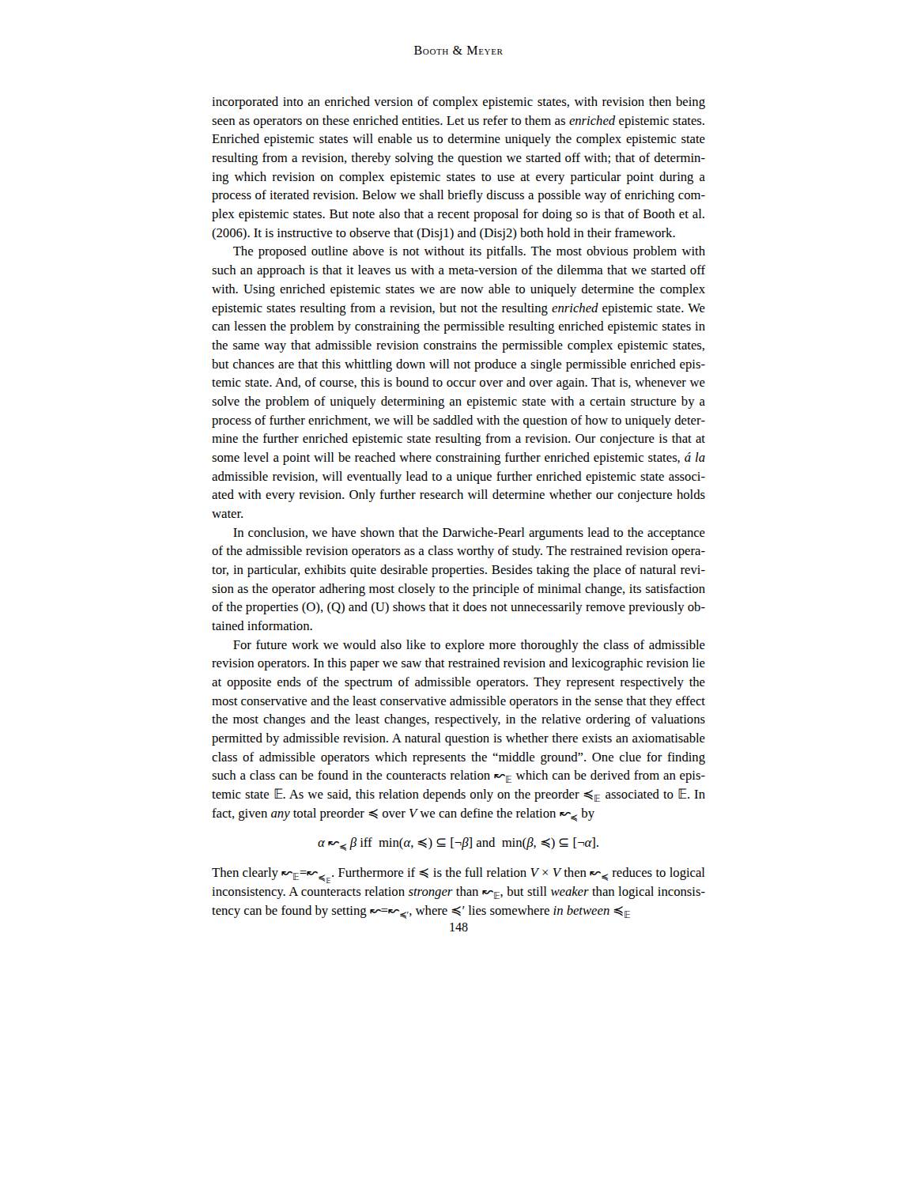Booth & Meyer
incorporated into an enriched version of complex epistemic states, with revision then being seen as operators on these enriched entities. Let us refer to them as enriched epistemic states. Enriched epistemic states will enable us to determine uniquely the complex epistemic state resulting from a revision, thereby solving the question we started off with; that of determining which revision on complex epistemic states to use at every particular point during a process of iterated revision. Below we shall briefly discuss a possible way of enriching complex epistemic states. But note also that a recent proposal for doing so is that of Booth et al. (2006). It is instructive to observe that (Disj1) and (Disj2) both hold in their framework.
The proposed outline above is not without its pitfalls. The most obvious problem with such an approach is that it leaves us with a meta-version of the dilemma that we started off with. Using enriched epistemic states we are now able to uniquely determine the complex epistemic states resulting from a revision, but not the resulting enriched epistemic state. We can lessen the problem by constraining the permissible resulting enriched epistemic states in the same way that admissible revision constrains the permissible complex epistemic states, but chances are that this whittling down will not produce a single permissible enriched epistemic state. And, of course, this is bound to occur over and over again. That is, whenever we solve the problem of uniquely determining an epistemic state with a certain structure by a process of further enrichment, we will be saddled with the question of how to uniquely determine the further enriched epistemic state resulting from a revision. Our conjecture is that at some level a point will be reached where constraining further enriched epistemic states, á la admissible revision, will eventually lead to a unique further enriched epistemic state associated with every revision. Only further research will determine whether our conjecture holds water.
In conclusion, we have shown that the Darwiche-Pearl arguments lead to the acceptance of the admissible revision operators as a class worthy of study. The restrained revision operator, in particular, exhibits quite desirable properties. Besides taking the place of natural revision as the operator adhering most closely to the principle of minimal change, its satisfaction of the properties (O), (Q) and (U) shows that it does not unnecessarily remove previously obtained information.
For future work we would also like to explore more thoroughly the class of admissible revision operators. In this paper we saw that restrained revision and lexicographic revision lie at opposite ends of the spectrum of admissible operators. They represent respectively the most conservative and the least conservative admissible operators in the sense that they effect the most changes and the least changes, respectively, in the relative ordering of valuations permitted by admissible revision. A natural question is whether there exists an axiomatisable class of admissible operators which represents the “middle ground”. One clue for finding such a class can be found in the counteracts relation ↜𝔼 which can be derived from an epistemic state 𝔼. As we said, this relation depends only on the preorder ≼𝔼 associated to 𝔼. In fact, given any total preorder ≼ over V we can define the relation ↜≼ by
α ↜≼ β iff min(α, ≼) ⊆ [¬β] and min(β, ≼) ⊆ [¬α].
Then clearly ↜𝔼=↜≼𝔼. Furthermore if ≼ is the full relation V × V then ↜≼ reduces to logical inconsistency. A counteracts relation stronger than ↜𝔼, but still weaker than logical inconsistency can be found by setting ↜=↜≼′, where ≼′ lies somewhere in between ≼𝔼
148